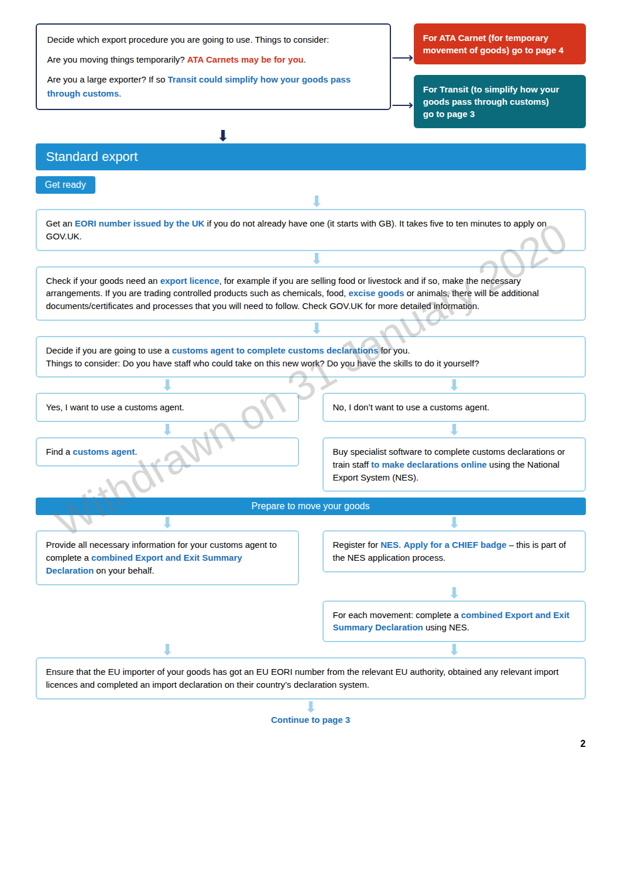Withdrawn on 31 January 2020
Decide which export procedure you are going to use. Things to consider:
Are you moving things temporarily? ATA Carnets may be for you.
Are you a large exporter? If so Transit could simplify how your goods pass through customs.
⟶
⟶
For ATA Carnet (for temporary movement of goods) go to page 4
For Transit (to simplify how your goods pass through customs)
go to page 3
⬇
Standard export
Get ready
⬇
Get an EORI number issued by the UK if you do not already have one (it starts with GB). It takes five to ten minutes to apply on GOV.UK.
⬇
Check if your goods need an export licence, for example if you are selling food or livestock and if so, make the necessary arrangements. If you are trading controlled products such as chemicals, food, excise goods or animals, there will be additional documents/certificates and processes that you will need to follow. Check GOV.UK for more detailed information.
⬇
Decide if you are going to use a customs agent to complete customs declarations for you.
Things to consider: Do you have staff who could take on this new work? Do you have the skills to do it yourself?
⬇
⬇
Yes, I want to use a customs agent.
No, I don’t want to use a customs agent.
⬇
⬇
Find a customs agent.
Buy specialist software to complete customs declarations or train staff to make declarations online using the National Export System (NES).
Prepare to move your goods
⬇
⬇
Provide all necessary information for your customs agent to complete a combined Export and Exit Summary Declaration on your behalf.
Register for NES. Apply for a CHIEF badge – this is part of the NES application process.
⬇
For each movement: complete a combined Export and Exit Summary Declaration using NES.
⬇
⬇
Ensure that the EU importer of your goods has got an EU EORI number from the relevant EU authority, obtained any relevant import licences and completed an import declaration on their country’s declaration system.
⬇
Continue to page 3
2